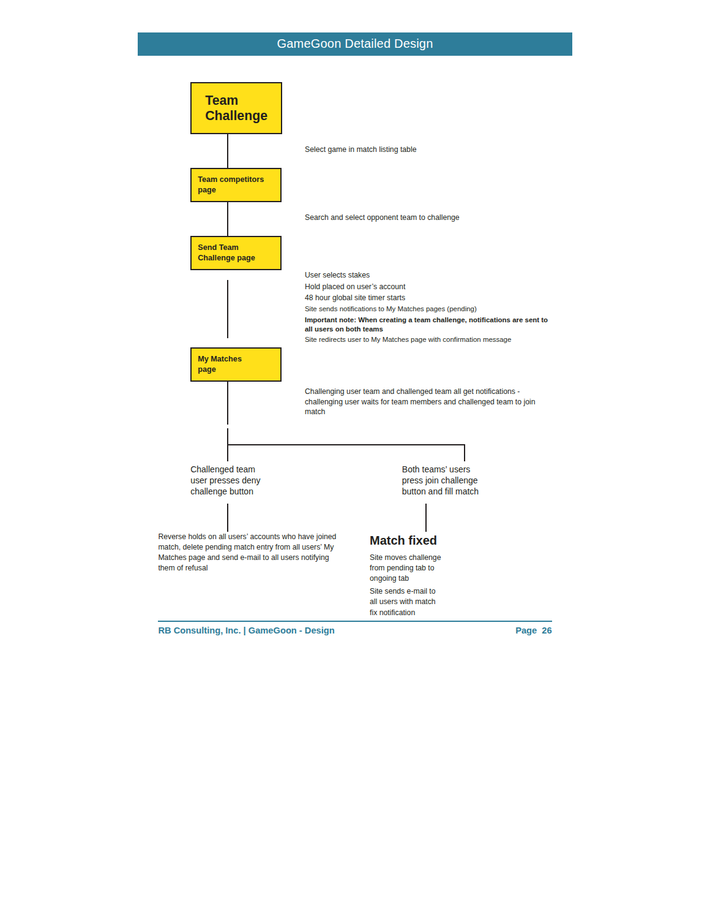GameGoon Detailed Design
Team
Challenge
Select game in match listing table
Team competitors
page
Search and select opponent team to challenge
Send Team
Challenge page
User selects stakes
Hold placed on user’s account
48 hour global site timer starts
Site sends notifications to My Matches pages (pending)
Important note: When creating a team challenge, notifications are sent to all users on both teams
Site redirects user to My Matches page with confirmation message
My Matches
page
Challenging user team and challenged team all get notifications - challenging user waits for team members and challenged team to join match
Challenged team
user presses deny
challenge button
Reverse holds on all users’ accounts who have joined match, delete pending match entry from all users’ My Matches page and send e-mail to all users notifying them of refusal
Both teams’ users
press join challenge
button and fill match
Match fixed
Site moves challenge
from pending tab to
ongoing tab
Site sends e-mail to
all users with match
fix notification
RB Consulting, Inc. | GameGoon - Design
Page 26